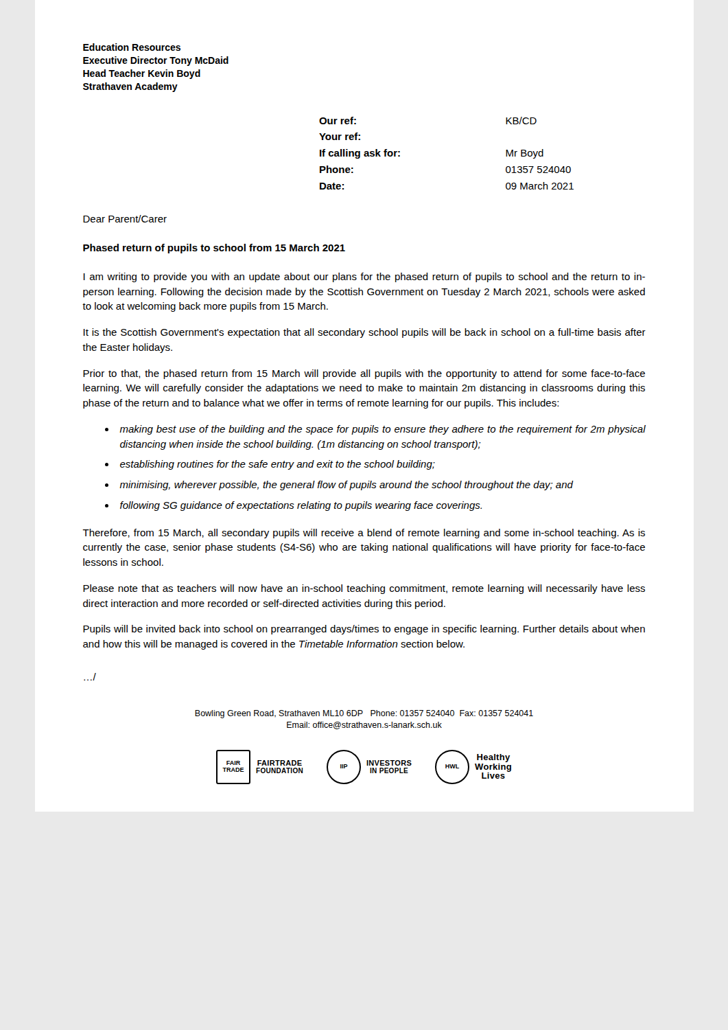Education Resources
Executive Director Tony McDaid
Head Teacher Kevin Boyd
Strathaven Academy
| Our ref: | KB/CD |
| Your ref: | |
| If calling ask for: | Mr Boyd |
| Phone: | 01357 524040 |
| Date: | 09 March 2021 |
Dear Parent/Carer
Phased return of pupils to school from 15 March 2021
I am writing to provide you with an update about our plans for the phased return of pupils to school and the return to in-person learning. Following the decision made by the Scottish Government on Tuesday 2 March 2021, schools were asked to look at welcoming back more pupils from 15 March.
It is the Scottish Government's expectation that all secondary school pupils will be back in school on a full-time basis after the Easter holidays.
Prior to that, the phased return from 15 March will provide all pupils with the opportunity to attend for some face-to-face learning. We will carefully consider the adaptations we need to make to maintain 2m distancing in classrooms during this phase of the return and to balance what we offer in terms of remote learning for our pupils. This includes:
making best use of the building and the space for pupils to ensure they adhere to the requirement for 2m physical distancing when inside the school building. (1m distancing on school transport);
establishing routines for the safe entry and exit to the school building;
minimising, wherever possible, the general flow of pupils around the school throughout the day; and
following SG guidance of expectations relating to pupils wearing face coverings.
Therefore, from 15 March, all secondary pupils will receive a blend of remote learning and some in-school teaching. As is currently the case, senior phase students (S4-S6) who are taking national qualifications will have priority for face-to-face lessons in school.
Please note that as teachers will now have an in-school teaching commitment, remote learning will necessarily have less direct interaction and more recorded or self-directed activities during this period.
Pupils will be invited back into school on prearranged days/times to engage in specific learning. Further details about when and how this will be managed is covered in the Timetable Information section below.
…/
Bowling Green Road, Strathaven ML10 6DP Phone: 01357 524040 Fax: 01357 524041
Email: office@strathaven.s-lanark.sch.uk
FAIR
TRADE
Fairtrade
Foundation
IIP
Investors
in People
HWL
Healthy
Working
Lives